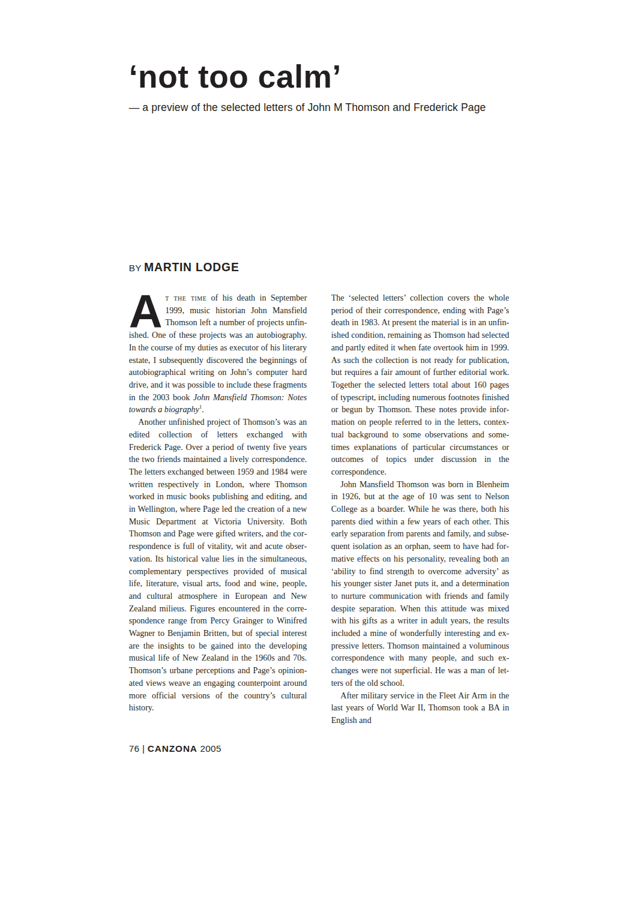‘not too calm’
— a preview of the selected letters of John M Thomson and Frederick Page
BY MARTIN LODGE
At the time of his death in September 1999, music historian John Mansfield Thomson left a number of projects unfinished. One of these projects was an autobiography. In the course of my duties as executor of his literary estate, I subsequently discovered the beginnings of autobiographical writing on John’s computer hard drive, and it was possible to include these fragments in the 2003 book John Mansfield Thomson: Notes towards a biography1.
Another unfinished project of Thomson’s was an edited collection of letters exchanged with Frederick Page. Over a period of twenty five years the two friends maintained a lively correspondence. The letters exchanged between 1959 and 1984 were written respectively in London, where Thomson worked in music books publishing and editing, and in Wellington, where Page led the creation of a new Music Department at Victoria University. Both Thomson and Page were gifted writers, and the correspondence is full of vitality, wit and acute observation. Its historical value lies in the simultaneous, complementary perspectives provided of musical life, literature, visual arts, food and wine, people, and cultural atmosphere in European and New Zealand milieus. Figures encountered in the correspondence range from Percy Grainger to Winifred Wagner to Benjamin Britten, but of special interest are the insights to be gained into the developing musical life of New Zealand in the 1960s and 70s. Thomson’s urbane perceptions and Page’s opinionated views weave an engaging counterpoint around more official versions of the country’s cultural history.
The ‘selected letters’ collection covers the whole period of their correspondence, ending with Page’s death in 1983. At present the material is in an unfinished condition, remaining as Thomson had selected and partly edited it when fate overtook him in 1999. As such the collection is not ready for publication, but requires a fair amount of further editorial work. Together the selected letters total about 160 pages of typescript, including numerous footnotes finished or begun by Thomson. These notes provide information on people referred to in the letters, contextual background to some observations and sometimes explanations of particular circumstances or outcomes of topics under discussion in the correspondence.
John Mansfield Thomson was born in Blenheim in 1926, but at the age of 10 was sent to Nelson College as a boarder. While he was there, both his parents died within a few years of each other. This early separation from parents and family, and subsequent isolation as an orphan, seem to have had formative effects on his personality, revealing both an ‘ability to find strength to overcome adversity’ as his younger sister Janet puts it, and a determination to nurture communication with friends and family despite separation. When this attitude was mixed with his gifts as a writer in adult years, the results included a mine of wonderfully interesting and expressive letters. Thomson maintained a voluminous correspondence with many people, and such exchanges were not superficial. He was a man of letters of the old school.
After military service in the Fleet Air Arm in the last years of World War II, Thomson took a BA in English and
76 | CANZONA 2005